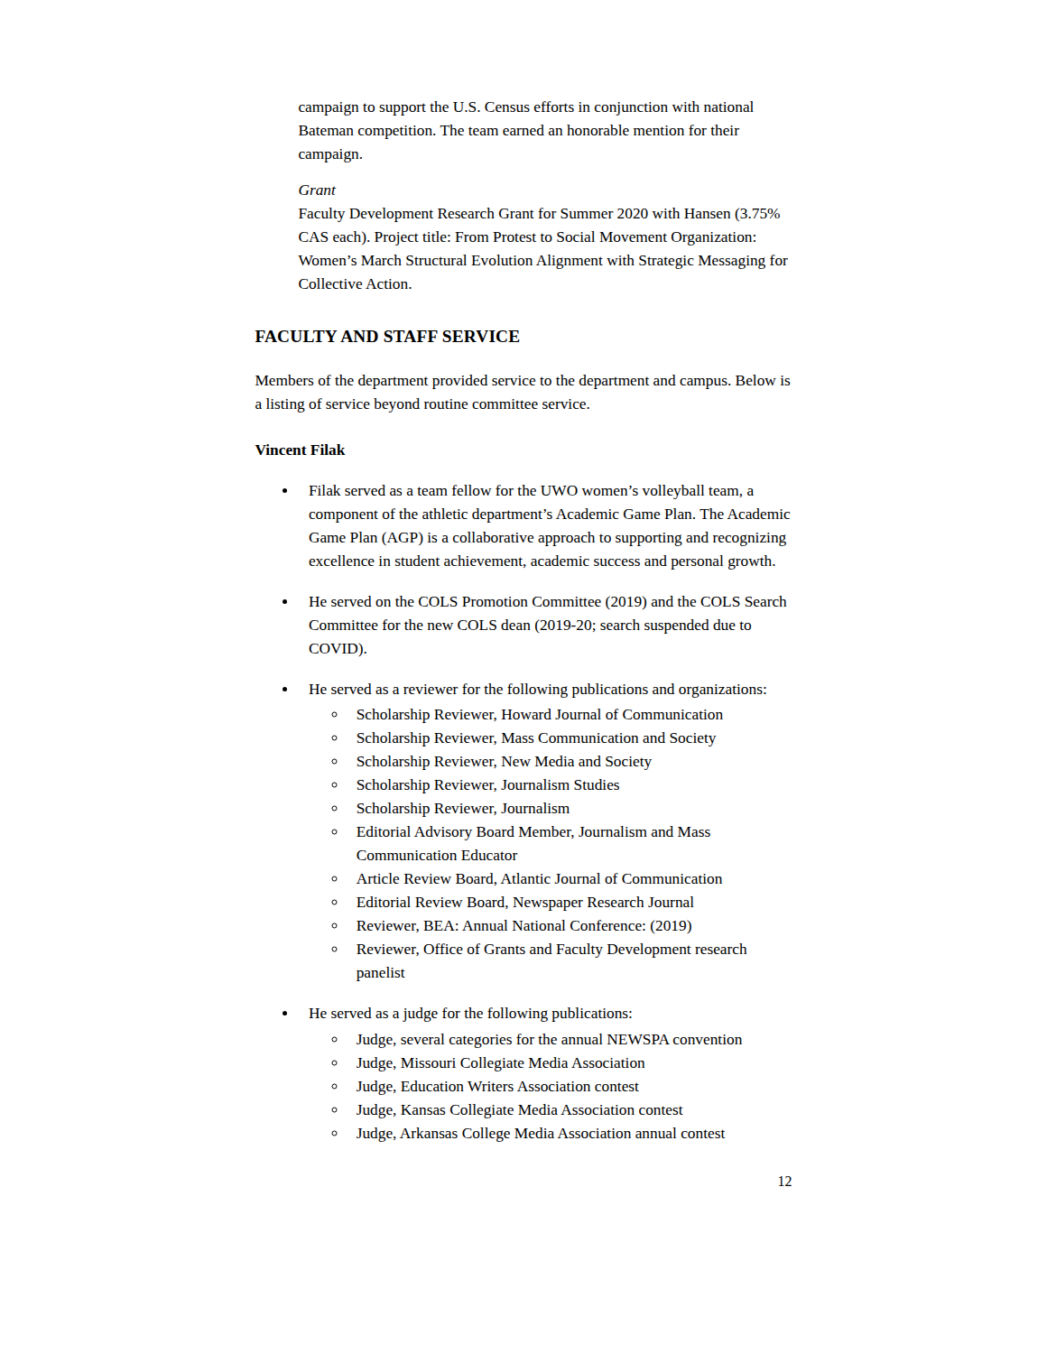campaign to support the U.S. Census efforts in conjunction with national Bateman competition. The team earned an honorable mention for their campaign.
Grant
Faculty Development Research Grant for Summer 2020 with Hansen (3.75% CAS each). Project title: From Protest to Social Movement Organization: Women’s March Structural Evolution Alignment with Strategic Messaging for Collective Action.
FACULTY AND STAFF SERVICE
Members of the department provided service to the department and campus. Below is a listing of service beyond routine committee service.
Vincent Filak
Filak served as a team fellow for the UWO women’s volleyball team, a component of the athletic department’s Academic Game Plan. The Academic Game Plan (AGP) is a collaborative approach to supporting and recognizing excellence in student achievement, academic success and personal growth.
He served on the COLS Promotion Committee (2019) and the COLS Search Committee for the new COLS dean (2019-20; search suspended due to COVID).
He served as a reviewer for the following publications and organizations:
Scholarship Reviewer, Howard Journal of Communication
Scholarship Reviewer, Mass Communication and Society
Scholarship Reviewer, New Media and Society
Scholarship Reviewer, Journalism Studies
Scholarship Reviewer, Journalism
Editorial Advisory Board Member, Journalism and Mass Communication Educator
Article Review Board, Atlantic Journal of Communication
Editorial Review Board, Newspaper Research Journal
Reviewer, BEA: Annual National Conference: (2019)
Reviewer, Office of Grants and Faculty Development research panelist
He served as a judge for the following publications:
Judge, several categories for the annual NEWSPA convention
Judge, Missouri Collegiate Media Association
Judge, Education Writers Association contest
Judge, Kansas Collegiate Media Association contest
Judge, Arkansas College Media Association annual contest
12